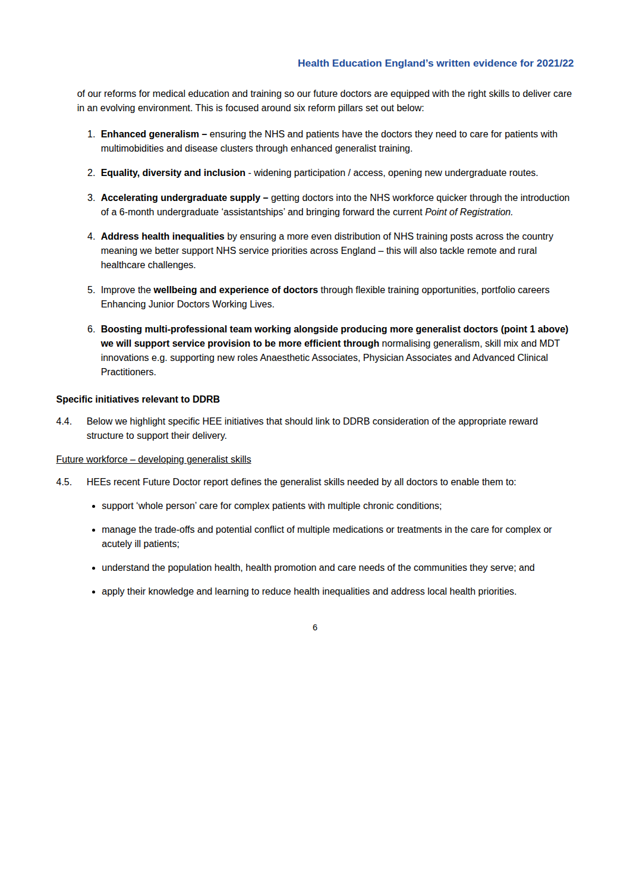Health Education England’s written evidence for 2021/22
of our reforms for medical education and training so our future doctors are equipped with the right skills to deliver care in an evolving environment. This is focused around six reform pillars set out below:
Enhanced generalism – ensuring the NHS and patients have the doctors they need to care for patients with multimobidities and disease clusters through enhanced generalist training.
Equality, diversity and inclusion - widening participation / access, opening new undergraduate routes.
Accelerating undergraduate supply – getting doctors into the NHS workforce quicker through the introduction of a 6-month undergraduate ‘assistantships’ and bringing forward the current Point of Registration.
Address health inequalities by ensuring a more even distribution of NHS training posts across the country meaning we better support NHS service priorities across England – this will also tackle remote and rural healthcare challenges.
Improve the wellbeing and experience of doctors through flexible training opportunities, portfolio careers Enhancing Junior Doctors Working Lives.
Boosting multi-professional team working alongside producing more generalist doctors (point 1 above) we will support service provision to be more efficient through normalising generalism, skill mix and MDT innovations e.g. supporting new roles Anaesthetic Associates, Physician Associates and Advanced Clinical Practitioners.
Specific initiatives relevant to DDRB
4.4.
Below we highlight specific HEE initiatives that should link to DDRB consideration of the appropriate reward structure to support their delivery.
Future workforce – developing generalist skills
4.5.
HEEs recent Future Doctor report defines the generalist skills needed by all doctors to enable them to:
support ‘whole person’ care for complex patients with multiple chronic conditions;
manage the trade-offs and potential conflict of multiple medications or treatments in the care for complex or acutely ill patients;
understand the population health, health promotion and care needs of the communities they serve; and
apply their knowledge and learning to reduce health inequalities and address local health priorities.
6